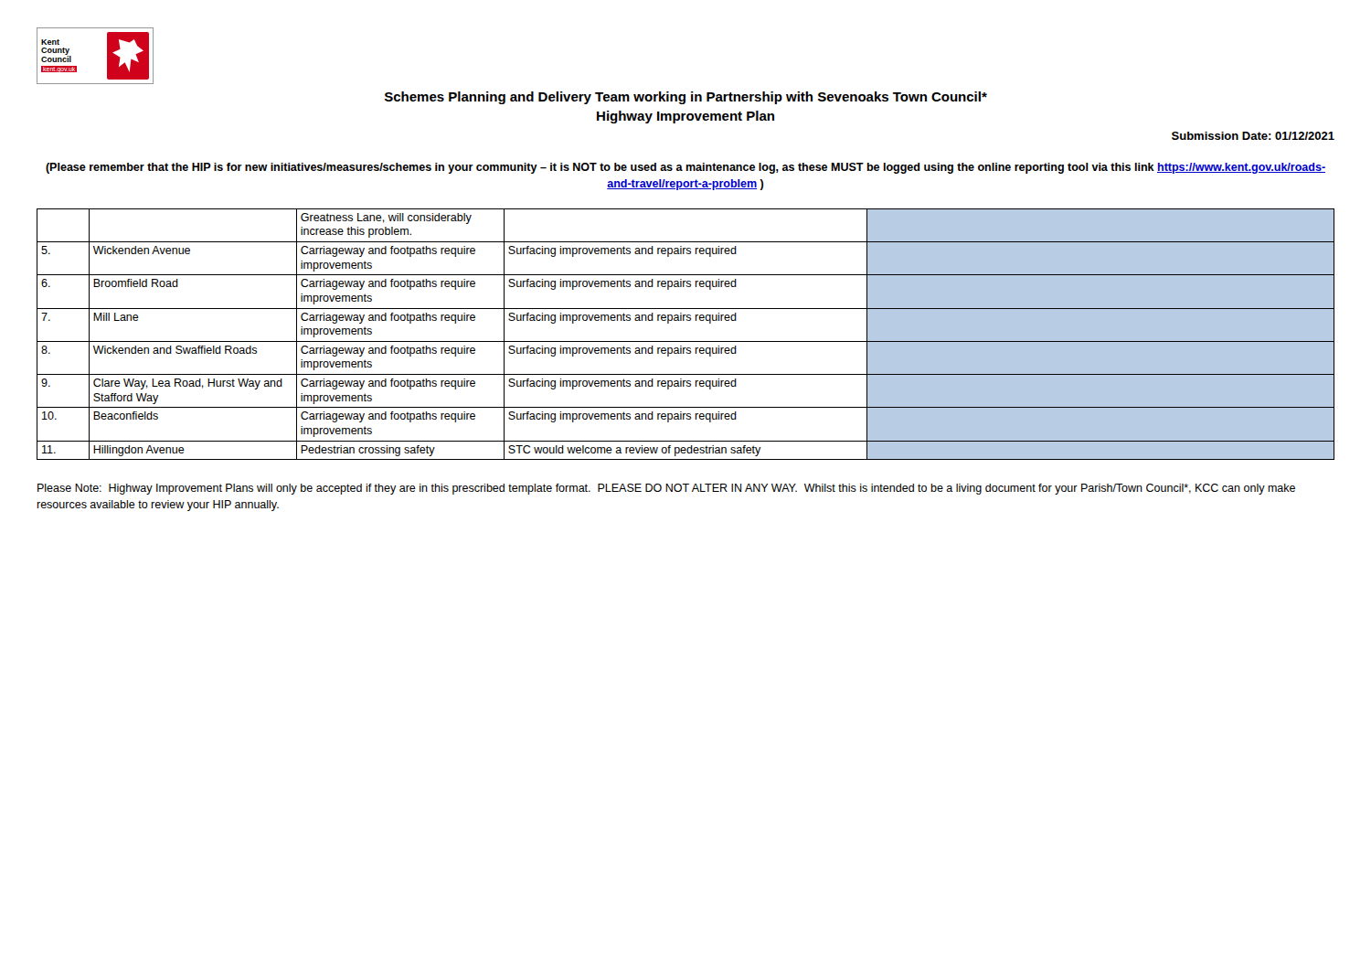Kent
County
Council
kent.gov.uk
Schemes Planning and Delivery Team working in Partnership with Sevenoaks Town Council*
Highway Improvement Plan
Submission Date: 01/12/2021
(Please remember that the HIP is for new initiatives/measures/schemes in your community – it is NOT to be used as a maintenance log, as these MUST be logged using the online reporting tool via this link https://www.kent.gov.uk/roads-and-travel/report-a-problem )
| | | Greatness Lane, will considerably increase this problem. | | |
| 5. | Wickenden Avenue | Carriageway and footpaths require improvements | Surfacing improvements and repairs required | |
| 6. | Broomfield Road | Carriageway and footpaths require improvements | Surfacing improvements and repairs required | |
| 7. | Mill Lane | Carriageway and footpaths require improvements | Surfacing improvements and repairs required | |
| 8. | Wickenden and Swaffield Roads | Carriageway and footpaths require improvements | Surfacing improvements and repairs required | |
| 9. | Clare Way, Lea Road, Hurst Way and Stafford Way | Carriageway and footpaths require improvements | Surfacing improvements and repairs required | |
| 10. | Beaconfields | Carriageway and footpaths require improvements | Surfacing improvements and repairs required | |
| 11. | Hillingdon Avenue | Pedestrian crossing safety | STC would welcome a review of pedestrian safety | |
Please Note: Highway Improvement Plans will only be accepted if they are in this prescribed template format. PLEASE DO NOT ALTER IN ANY WAY. Whilst this is intended to be a living document for your Parish/Town Council*, KCC can only make resources available to review your HIP annually.